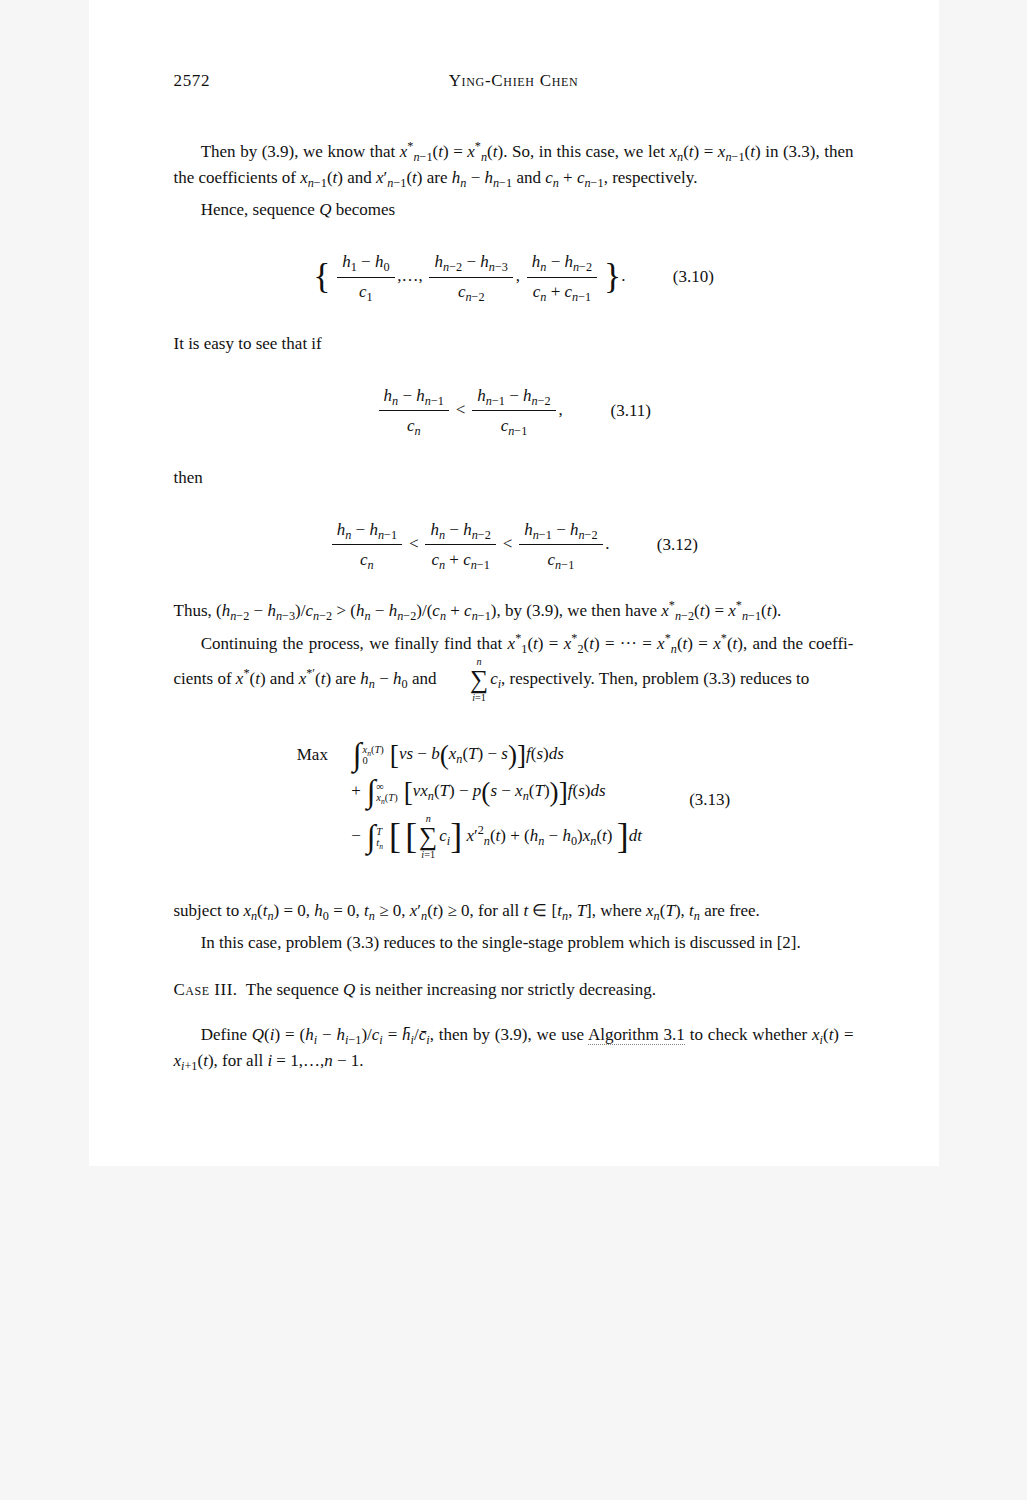2572 Ying-Chieh Chen 2572
Then by (3.9), we know that x*n−1(t) = x*n(t). So, in this case, we let xn(t) = xn−1(t) in (3.3), then the coefficients of xn−1(t) and x′n−1(t) are hn − hn−1 and cn + cn−1, respectively.
Hence, sequence Q becomes
{ h1 − h0 c1,…, hn−2 − hn−3 cn−2, hn − hn−2 cn + cn−1 }.
(3.10)
It is easy to see that if
hn − hn−1 cn < hn−1 − hn−2 cn−1,
(3.11)
then
hn − hn−1 cn < hn − hn−2 cn + cn−1 < hn−1 − hn−2 cn−1.
(3.12)
Thus, (hn−2 − hn−3)/cn−2 > (hn − hn−2)/(cn + cn−1), by (3.9), we then have x*n−2(t) = x*n−1(t).
Continuing the process, we finally find that x*1(t) = x*2(t) = ··· = x*n(t) = x*(t), and the coefficients of x*(t) and x*′(t) are hn − h0 and n∑i=1 ci, respectively. Then, problem (3.3) reduces to
Max ∫xn(T) 0 [νs − b(xn(T) − s)] f(s)ds
+ ∫∞xn(T) [νxn(T) − p(s − xn(T))] f(s)ds
− ∫Ttn [ [n∑i=1 ci] x′2n(t) + (hn − h0)xn(t) ] dt
(3.13)
subject to xn(tn) = 0, h0 = 0, tn ≥ 0, x′n(t) ≥ 0, for all t ∈ [tn, T], where xn(T), tn are free.
In this case, problem (3.3) reduces to the single-stage problem which is discussed in [2].
Case III. The sequence Q is neither increasing nor strictly decreasing.
Define Q(i) = (hi − hi−1)/ci = h̄i/c̄i, then by (3.9), we use Algorithm 3.1 to check whether xi(t) = xi+1(t), for all i = 1,…,n − 1.